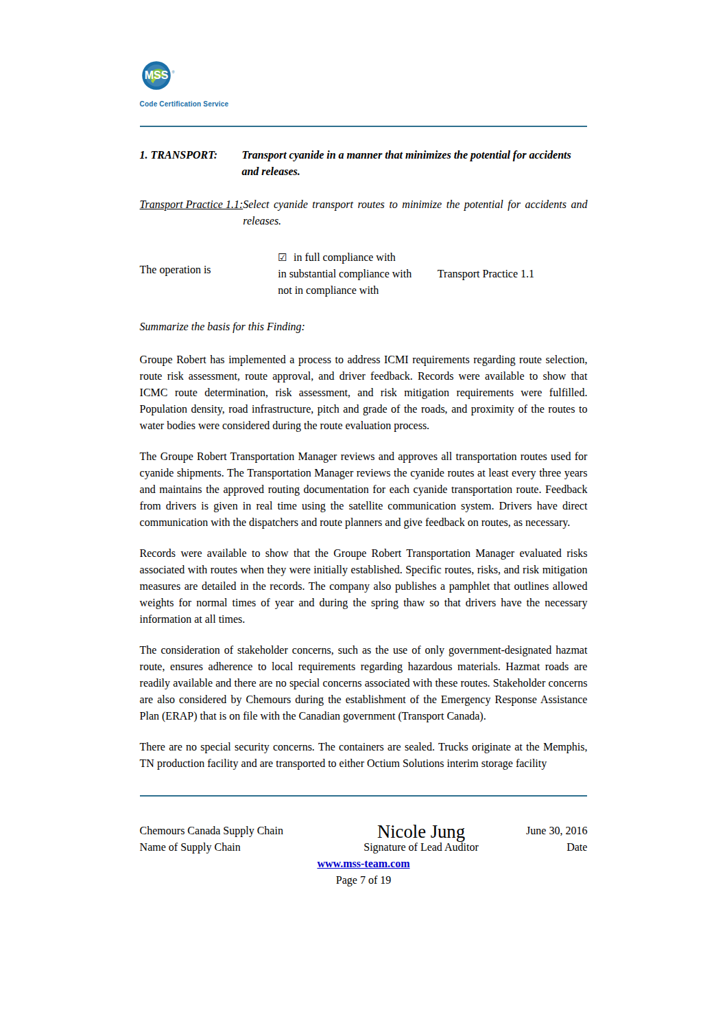MSS ®
Code Certification Service
| 1. TRANSPORT: | Transport cyanide in a manner that minimizes the potential for accidents and releases. |
| Transport Practice 1.1: | Select cyanide transport routes to minimize the potential for accidents and releases. |
| The operation is | ☑ in full compliance with in substantial compliance with Transport Practice 1.1 not in compliance with |
Summarize the basis for this Finding:
Groupe Robert has implemented a process to address ICMI requirements regarding route selection, route risk assessment, route approval, and driver feedback. Records were available to show that ICMC route determination, risk assessment, and risk mitigation requirements were fulfilled. Population density, road infrastructure, pitch and grade of the roads, and proximity of the routes to water bodies were considered during the route evaluation process.
The Groupe Robert Transportation Manager reviews and approves all transportation routes used for cyanide shipments. The Transportation Manager reviews the cyanide routes at least every three years and maintains the approved routing documentation for each cyanide transportation route. Feedback from drivers is given in real time using the satellite communication system. Drivers have direct communication with the dispatchers and route planners and give feedback on routes, as necessary.
Records were available to show that the Groupe Robert Transportation Manager evaluated risks associated with routes when they were initially established. Specific routes, risks, and risk mitigation measures are detailed in the records. The company also publishes a pamphlet that outlines allowed weights for normal times of year and during the spring thaw so that drivers have the necessary information at all times.
The consideration of stakeholder concerns, such as the use of only government-designated hazmat route, ensures adherence to local requirements regarding hazardous materials. Hazmat roads are readily available and there are no special concerns associated with these routes. Stakeholder concerns are also considered by Chemours during the establishment of the Emergency Response Assistance Plan (ERAP) that is on file with the Canadian government (Transport Canada).
There are no special security concerns. The containers are sealed. Trucks originate at the Memphis, TN production facility and are transported to either Octium Solutions interim storage facility
| Chemours Canada Supply Chain Name of Supply Chain | Nicole Jung Signature of Lead Auditor | June 30, 2016 Date |
www.mss-team.com
Page 7 of 19